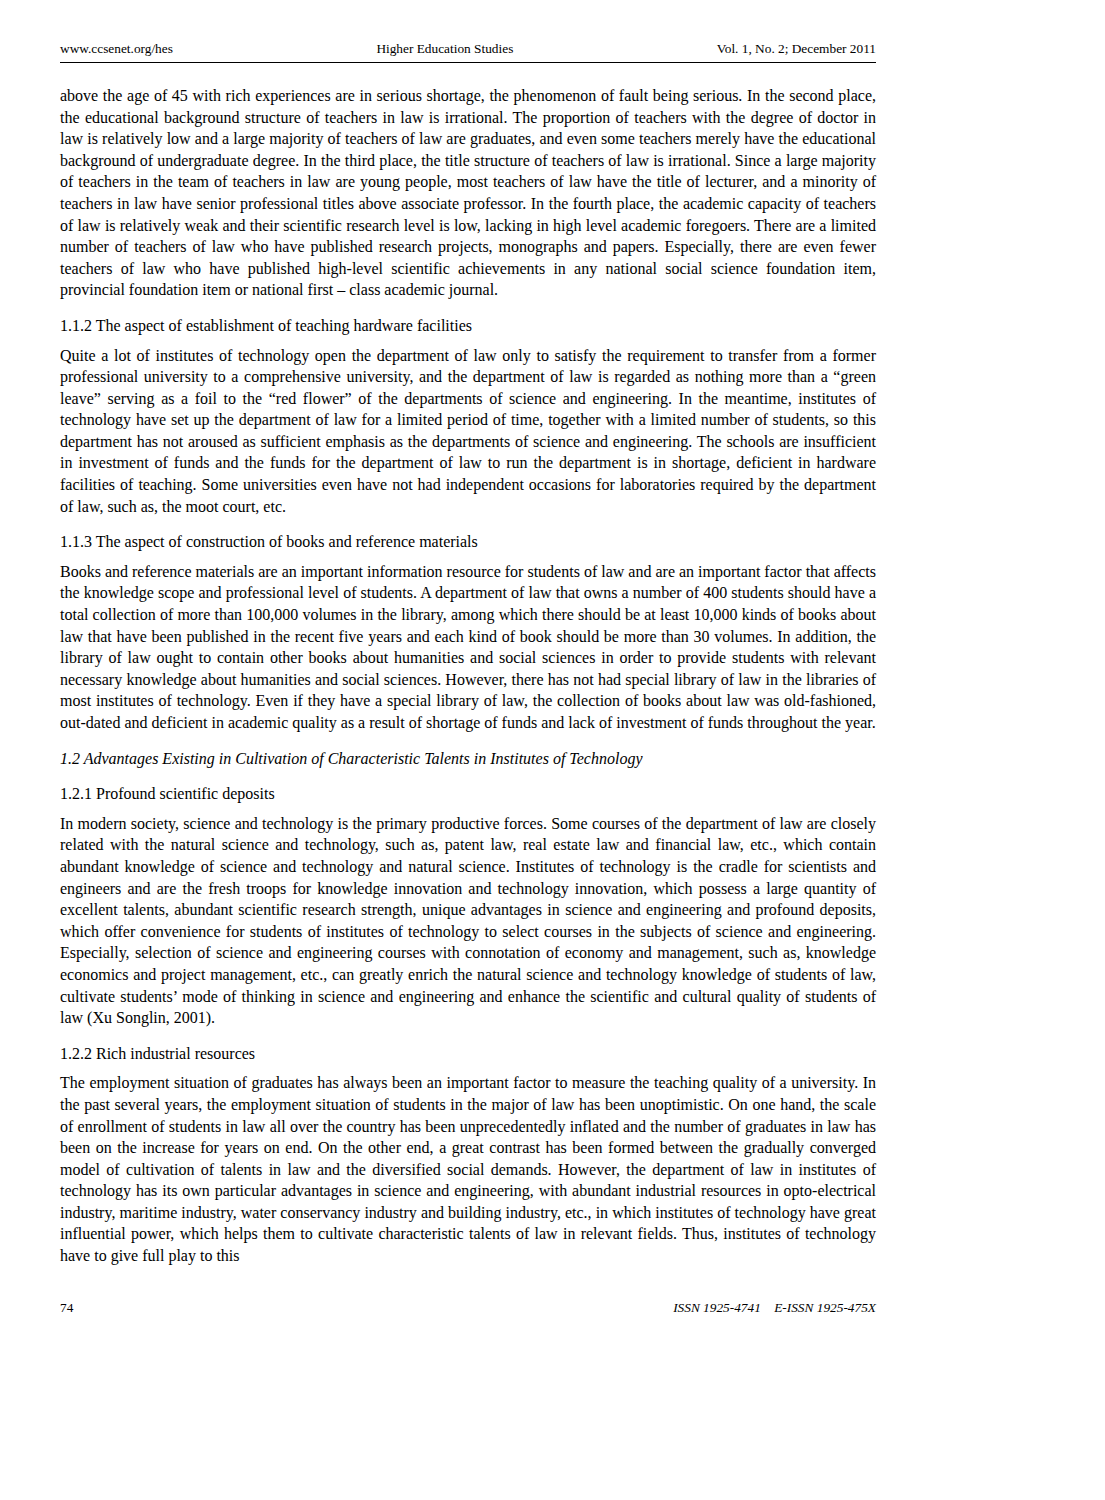www.ccsenet.org/hes Higher Education Studies Vol. 1, No. 2; December 2011
above the age of 45 with rich experiences are in serious shortage, the phenomenon of fault being serious. In the second place, the educational background structure of teachers in law is irrational. The proportion of teachers with the degree of doctor in law is relatively low and a large majority of teachers of law are graduates, and even some teachers merely have the educational background of undergraduate degree. In the third place, the title structure of teachers of law is irrational. Since a large majority of teachers in the team of teachers in law are young people, most teachers of law have the title of lecturer, and a minority of teachers in law have senior professional titles above associate professor. In the fourth place, the academic capacity of teachers of law is relatively weak and their scientific research level is low, lacking in high level academic foregoers. There are a limited number of teachers of law who have published research projects, monographs and papers. Especially, there are even fewer teachers of law who have published high-level scientific achievements in any national social science foundation item, provincial foundation item or national first – class academic journal.
1.1.2 The aspect of establishment of teaching hardware facilities
Quite a lot of institutes of technology open the department of law only to satisfy the requirement to transfer from a former professional university to a comprehensive university, and the department of law is regarded as nothing more than a “green leave” serving as a foil to the “red flower” of the departments of science and engineering. In the meantime, institutes of technology have set up the department of law for a limited period of time, together with a limited number of students, so this department has not aroused as sufficient emphasis as the departments of science and engineering. The schools are insufficient in investment of funds and the funds for the department of law to run the department is in shortage, deficient in hardware facilities of teaching. Some universities even have not had independent occasions for laboratories required by the department of law, such as, the moot court, etc.
1.1.3 The aspect of construction of books and reference materials
Books and reference materials are an important information resource for students of law and are an important factor that affects the knowledge scope and professional level of students. A department of law that owns a number of 400 students should have a total collection of more than 100,000 volumes in the library, among which there should be at least 10,000 kinds of books about law that have been published in the recent five years and each kind of book should be more than 30 volumes. In addition, the library of law ought to contain other books about humanities and social sciences in order to provide students with relevant necessary knowledge about humanities and social sciences. However, there has not had special library of law in the libraries of most institutes of technology. Even if they have a special library of law, the collection of books about law was old-fashioned, out-dated and deficient in academic quality as a result of shortage of funds and lack of investment of funds throughout the year.
1.2 Advantages Existing in Cultivation of Characteristic Talents in Institutes of Technology
1.2.1 Profound scientific deposits
In modern society, science and technology is the primary productive forces. Some courses of the department of law are closely related with the natural science and technology, such as, patent law, real estate law and financial law, etc., which contain abundant knowledge of science and technology and natural science. Institutes of technology is the cradle for scientists and engineers and are the fresh troops for knowledge innovation and technology innovation, which possess a large quantity of excellent talents, abundant scientific research strength, unique advantages in science and engineering and profound deposits, which offer convenience for students of institutes of technology to select courses in the subjects of science and engineering. Especially, selection of science and engineering courses with connotation of economy and management, such as, knowledge economics and project management, etc., can greatly enrich the natural science and technology knowledge of students of law, cultivate students’ mode of thinking in science and engineering and enhance the scientific and cultural quality of students of law (Xu Songlin, 2001).
1.2.2 Rich industrial resources
The employment situation of graduates has always been an important factor to measure the teaching quality of a university. In the past several years, the employment situation of students in the major of law has been unoptimistic. On one hand, the scale of enrollment of students in law all over the country has been unprecedentedly inflated and the number of graduates in law has been on the increase for years on end. On the other end, a great contrast has been formed between the gradually converged model of cultivation of talents in law and the diversified social demands. However, the department of law in institutes of technology has its own particular advantages in science and engineering, with abundant industrial resources in opto-electrical industry, maritime industry, water conservancy industry and building industry, etc., in which institutes of technology have great influential power, which helps them to cultivate characteristic talents of law in relevant fields. Thus, institutes of technology have to give full play to this
74 ISSN 1925-4741 E-ISSN 1925-475X